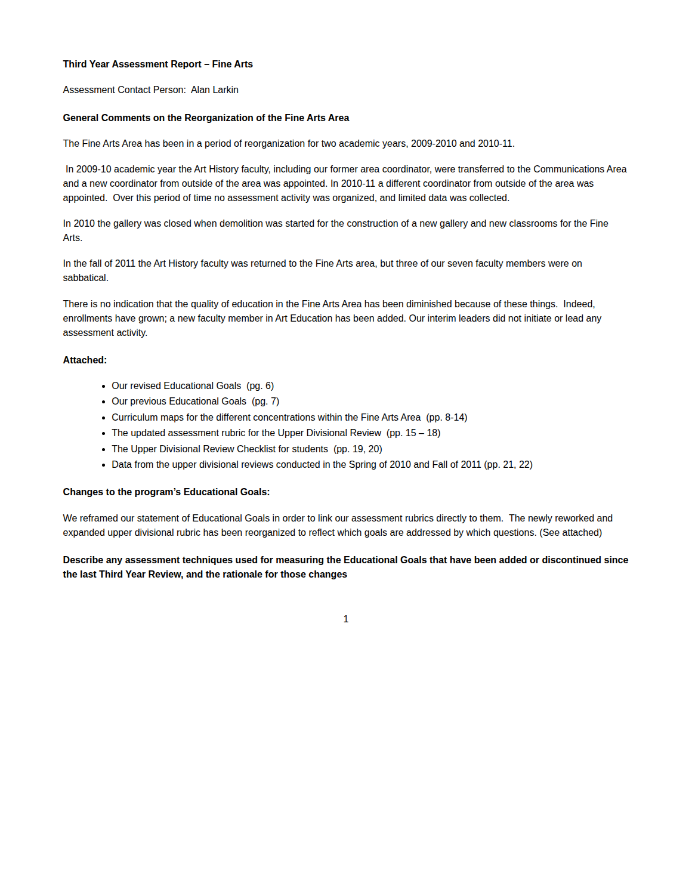Third Year Assessment Report – Fine Arts
Assessment Contact Person: Alan Larkin
General Comments on the Reorganization of the Fine Arts Area
The Fine Arts Area has been in a period of reorganization for two academic years, 2009-2010 and 2010-11.
In 2009-10 academic year the Art History faculty, including our former area coordinator, were transferred to the Communications Area and a new coordinator from outside of the area was appointed. In 2010-11 a different coordinator from outside of the area was appointed. Over this period of time no assessment activity was organized, and limited data was collected.
In 2010 the gallery was closed when demolition was started for the construction of a new gallery and new classrooms for the Fine Arts.
In the fall of 2011 the Art History faculty was returned to the Fine Arts area, but three of our seven faculty members were on sabbatical.
There is no indication that the quality of education in the Fine Arts Area has been diminished because of these things. Indeed, enrollments have grown; a new faculty member in Art Education has been added. Our interim leaders did not initiate or lead any assessment activity.
Attached:
Our revised Educational Goals (pg. 6)
Our previous Educational Goals (pg. 7)
Curriculum maps for the different concentrations within the Fine Arts Area (pp. 8-14)
The updated assessment rubric for the Upper Divisional Review (pp. 15 – 18)
The Upper Divisional Review Checklist for students (pp. 19, 20)
Data from the upper divisional reviews conducted in the Spring of 2010 and Fall of 2011 (pp. 21, 22)
Changes to the program’s Educational Goals:
We reframed our statement of Educational Goals in order to link our assessment rubrics directly to them. The newly reworked and expanded upper divisional rubric has been reorganized to reflect which goals are addressed by which questions. (See attached)
Describe any assessment techniques used for measuring the Educational Goals that have been added or discontinued since the last Third Year Review, and the rationale for those changes
1